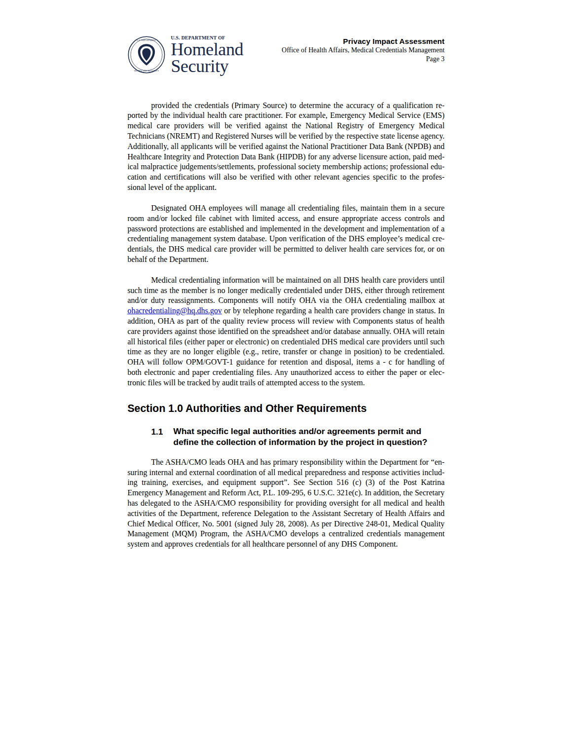U.S. DEPARTMENT HOMELAND SECURITY
U.S. Department of Homeland Security
Privacy Impact Assessment
Office of Health Affairs, Medical Credentials Management
Page 3
provided the credentials (Primary Source) to determine the accuracy of a qualification reported by the individual health care practitioner. For example, Emergency Medical Service (EMS) medical care providers will be verified against the National Registry of Emergency Medical Technicians (NREMT) and Registered Nurses will be verified by the respective state license agency. Additionally, all applicants will be verified against the National Practitioner Data Bank (NPDB) and Healthcare Integrity and Protection Data Bank (HIPDB) for any adverse licensure action, paid medical malpractice judgements/settlements, professional society membership actions; professional education and certifications will also be verified with other relevant agencies specific to the professional level of the applicant.
Designated OHA employees will manage all credentialing files, maintain them in a secure room and/or locked file cabinet with limited access, and ensure appropriate access controls and password protections are established and implemented in the development and implementation of a credentialing management system database. Upon verification of the DHS employee’s medical credentials, the DHS medical care provider will be permitted to deliver health care services for, or on behalf of the Department.
Medical credentialing information will be maintained on all DHS health care providers until such time as the member is no longer medically credentialed under DHS, either through retirement and/or duty reassignments. Components will notify OHA via the OHA credentialing mailbox at ohacredentialing@hq.dhs.gov or by telephone regarding a health care providers change in status. In addition, OHA as part of the quality review process will review with Components status of health care providers against those identified on the spreadsheet and/or database annually. OHA will retain all historical files (either paper or electronic) on credentialed DHS medical care providers until such time as they are no longer eligible (e.g., retire, transfer or change in position) to be credentialed. OHA will follow OPM/GOVT-1 guidance for retention and disposal, items a - c for handling of both electronic and paper credentialing files. Any unauthorized access to either the paper or electronic files will be tracked by audit trails of attempted access to the system.
Section 1.0 Authorities and Other Requirements
1.1
What specific legal authorities and/or agreements permit and define the collection of information by the project in question?
The ASHA/CMO leads OHA and has primary responsibility within the Department for “ensuring internal and external coordination of all medical preparedness and response activities including training, exercises, and equipment support”. See Section 516 (c) (3) of the Post Katrina Emergency Management and Reform Act, P.L. 109-295, 6 U.S.C. 321e(c). In addition, the Secretary has delegated to the ASHA/CMO responsibility for providing oversight for all medical and health activities of the Department, reference Delegation to the Assistant Secretary of Health Affairs and Chief Medical Officer, No. 5001 (signed July 28, 2008). As per Directive 248-01, Medical Quality Management (MQM) Program, the ASHA/CMO develops a centralized credentials management system and approves credentials for all healthcare personnel of any DHS Component.